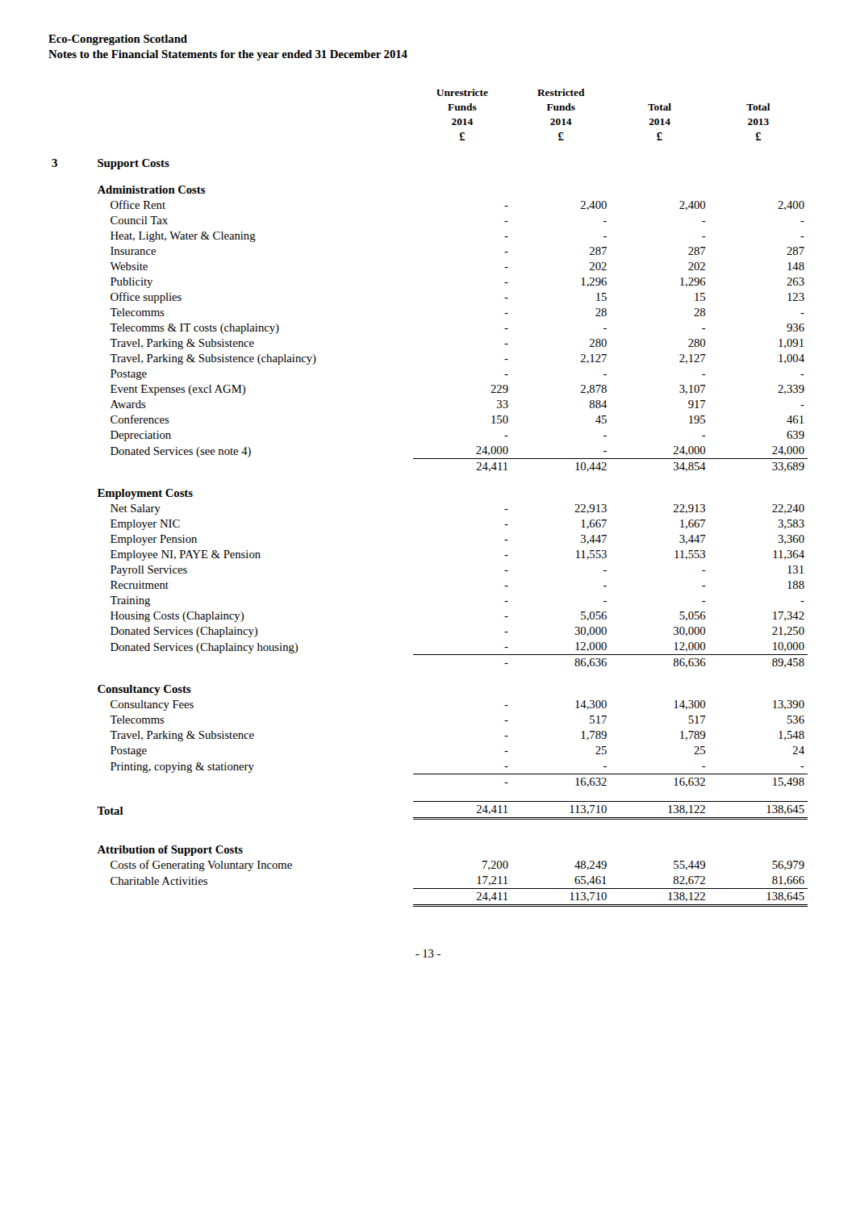Eco-Congregation Scotland
Notes to the Financial Statements for the year ended 31 December 2014
| | Unrestricte | Restricted | | |
| | Funds | Funds | Total | Total |
| | 2014 | 2014 | 2014 | 2013 |
| | £ | £ | £ | £ |
| 3 | Support Costs |
| | Administration Costs | |
| | Office Rent | - | 2,400 | 2,400 | 2,400 |
| | Council Tax | - | - | - | - |
| | Heat, Light, Water & Cleaning | - | - | - | - |
| | Insurance | - | 287 | 287 | 287 |
| | Website | - | 202 | 202 | 148 |
| | Publicity | - | 1,296 | 1,296 | 263 |
| | Office supplies | - | 15 | 15 | 123 |
| | Telecomms | - | 28 | 28 | - |
| | Telecomms & IT costs (chaplaincy) | - | - | - | 936 |
| | Travel, Parking & Subsistence | - | 280 | 280 | 1,091 |
| | Travel, Parking & Subsistence (chaplaincy) | - | 2,127 | 2,127 | 1,004 |
| | Postage | - | - | - | - |
| | Event Expenses (excl AGM) | 229 | 2,878 | 3,107 | 2,339 |
| | Awards | 33 | 884 | 917 | - |
| | Conferences | 150 | 45 | 195 | 461 |
| | Depreciation | - | - | - | 639 |
| | Donated Services (see note 4) | 24,000 | - | 24,000 | 24,000 |
| | | 24,411 | 10,442 | 34,854 | 33,689 |
| | Employment Costs | |
| | Net Salary | - | 22,913 | 22,913 | 22,240 |
| | Employer NIC | - | 1,667 | 1,667 | 3,583 |
| | Employer Pension | - | 3,447 | 3,447 | 3,360 |
| | Employee NI, PAYE & Pension | - | 11,553 | 11,553 | 11,364 |
| | Payroll Services | - | - | - | 131 |
| | Recruitment | - | - | - | 188 |
| | Training | - | - | - | - |
| | Housing Costs (Chaplaincy) | - | 5,056 | 5,056 | 17,342 |
| | Donated Services (Chaplaincy) | - | 30,000 | 30,000 | 21,250 |
| | Donated Services (Chaplaincy housing) | - | 12,000 | 12,000 | 10,000 |
| | | - | 86,636 | 86,636 | 89,458 |
| | Consultancy Costs | |
| | Consultancy Fees | - | 14,300 | 14,300 | 13,390 |
| | Telecomms | - | 517 | 517 | 536 |
| | Travel, Parking & Subsistence | - | 1,789 | 1,789 | 1,548 |
| | Postage | - | 25 | 25 | 24 |
| | Printing, copying & stationery | - | - | - | - |
| | | - | 16,632 | 16,632 | 15,498 |
| | Total | 24,411 | 113,710 | 138,122 | 138,645 |
| | Attribution of Support Costs | |
| | Costs of Generating Voluntary Income | 7,200 | 48,249 | 55,449 | 56,979 |
| | Charitable Activities | 17,211 | 65,461 | 82,672 | 81,666 |
| | | 24,411 | 113,710 | 138,122 | 138,645 |
- 13 -